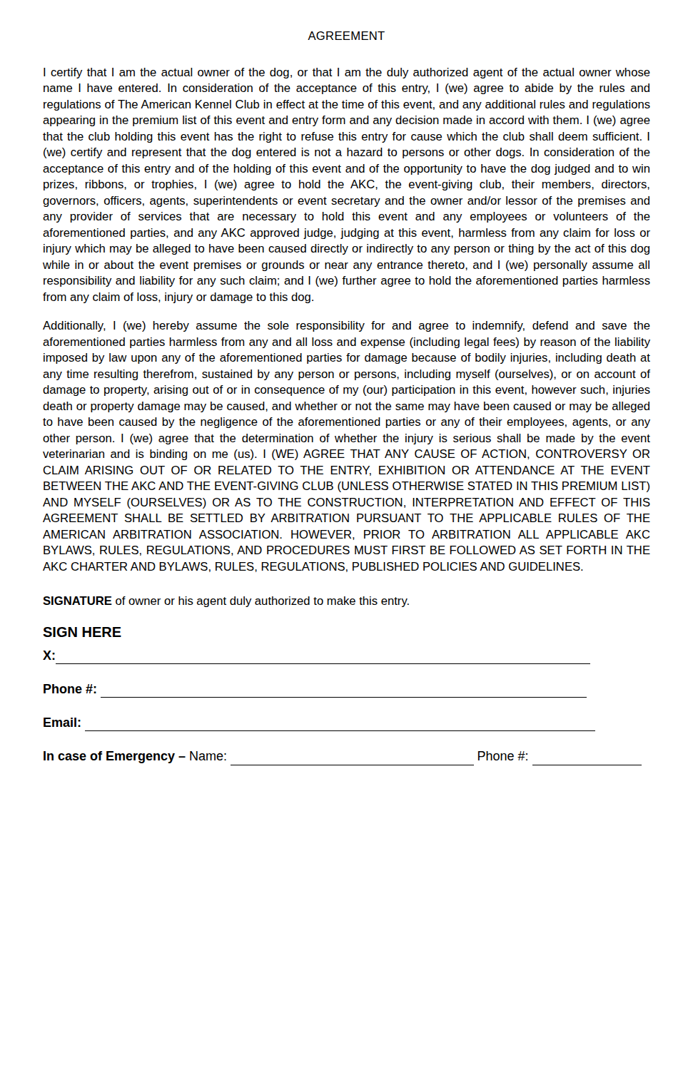AGREEMENT
I certify that I am the actual owner of the dog, or that I am the duly authorized agent of the actual owner whose name I have entered. In consideration of the acceptance of this entry, I (we) agree to abide by the rules and regulations of The American Kennel Club in effect at the time of this event, and any additional rules and regulations appearing in the premium list of this event and entry form and any decision made in accord with them. I (we) agree that the club holding this event has the right to refuse this entry for cause which the club shall deem sufficient. I (we) certify and represent that the dog entered is not a hazard to persons or other dogs. In consideration of the acceptance of this entry and of the holding of this event and of the opportunity to have the dog judged and to win prizes, ribbons, or trophies, I (we) agree to hold the AKC, the event-giving club, their members, directors, governors, officers, agents, superintendents or event secretary and the owner and/or lessor of the premises and any provider of services that are necessary to hold this event and any employees or volunteers of the aforementioned parties, and any AKC approved judge, judging at this event, harmless from any claim for loss or injury which may be alleged to have been caused directly or indirectly to any person or thing by the act of this dog while in or about the event premises or grounds or near any entrance thereto, and I (we) personally assume all responsibility and liability for any such claim; and I (we) further agree to hold the aforementioned parties harmless from any claim of loss, injury or damage to this dog.
Additionally, I (we) hereby assume the sole responsibility for and agree to indemnify, defend and save the aforementioned parties harmless from any and all loss and expense (including legal fees) by reason of the liability imposed by law upon any of the aforementioned parties for damage because of bodily injuries, including death at any time resulting therefrom, sustained by any person or persons, including myself (ourselves), or on account of damage to property, arising out of or in consequence of my (our) participation in this event, however such, injuries death or property damage may be caused, and whether or not the same may have been caused or may be alleged to have been caused by the negligence of the aforementioned parties or any of their employees, agents, or any other person. I (we) agree that the determination of whether the injury is serious shall be made by the event veterinarian and is binding on me (us). I (we) agree that any cause of action, controversy or claim arising out of or related to the entry, exhibition or attendance at the event between the AKC and the event-giving club (unless otherwise stated in this premium list) and myself (ourselves) or as to the construction, interpretation and effect of this agreement shall be settled by arbitration pursuant to the applicable rules of the American Arbitration Association. However, prior to arbitration all applicable AKC bylaws, rules, regulations, and procedures must first be followed as set forth in the AKC charter and bylaws, rules, regulations, published policies and guidelines.
SIGNATURE of owner or his agent duly authorized to make this entry.
SIGN HERE
X:
Phone #:
Email:
In case of Emergency – Name: Phone #: